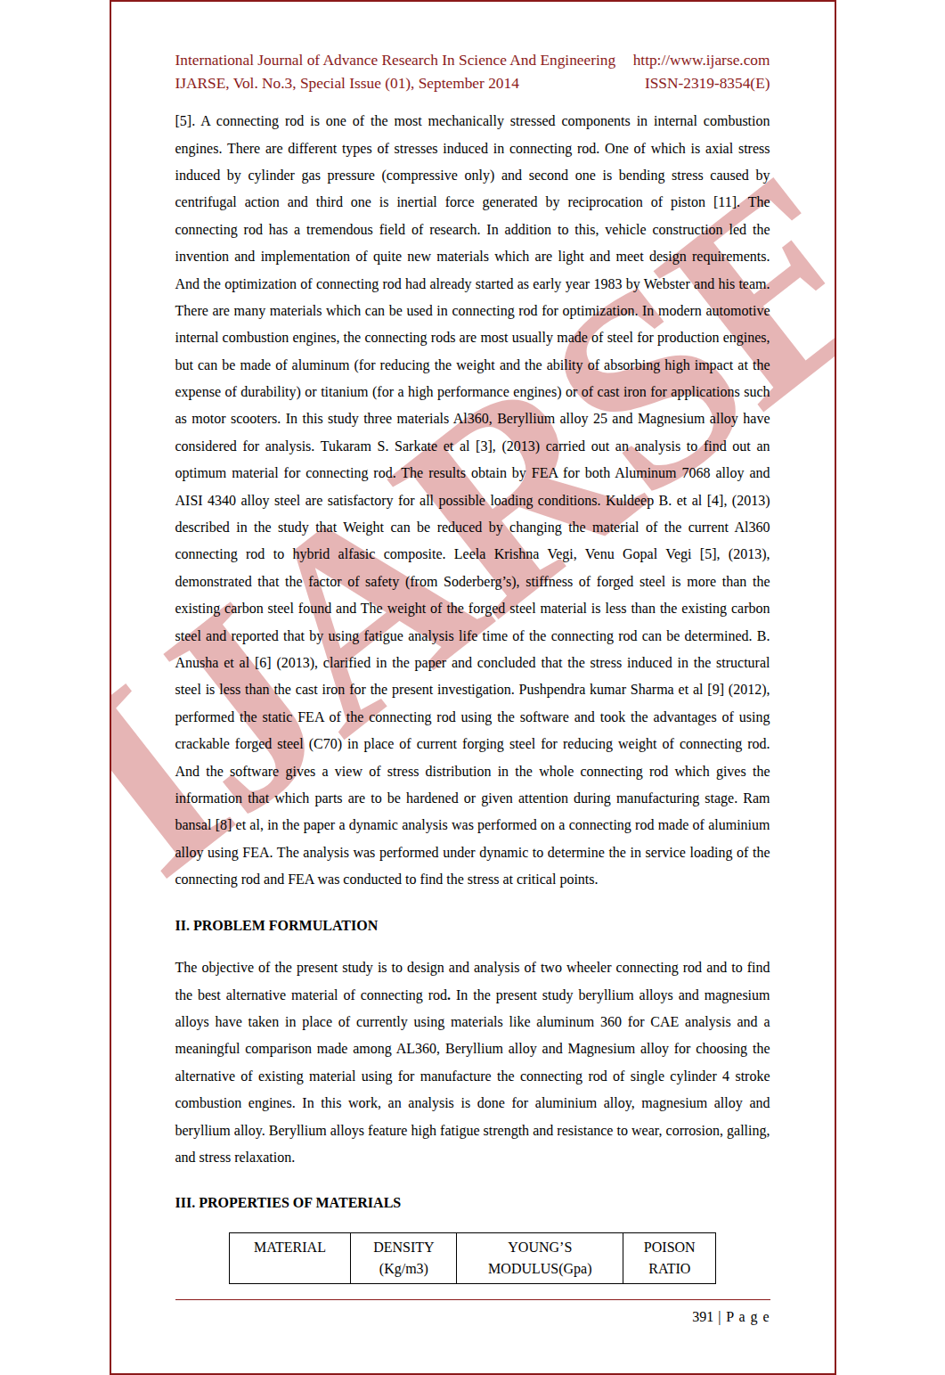IJARSE
International Journal of Advance Research In Science And Engineering http://www.ijarse.com
IJARSE, Vol. No.3, Special Issue (01), September 2014 ISSN-2319-8354(E)
[5]. A connecting rod is one of the most mechanically stressed components in internal combustion engines. There are different types of stresses induced in connecting rod. One of which is axial stress induced by cylinder gas pressure (compressive only) and second one is bending stress caused by centrifugal action and third one is inertial force generated by reciprocation of piston [11]. The connecting rod has a tremendous field of research. In addition to this, vehicle construction led the invention and implementation of quite new materials which are light and meet design requirements. And the optimization of connecting rod had already started as early year 1983 by Webster and his team. There are many materials which can be used in connecting rod for optimization. In modern automotive internal combustion engines, the connecting rods are most usually made of steel for production engines, but can be made of aluminum (for reducing the weight and the ability of absorbing high impact at the expense of durability) or titanium (for a high performance engines) or of cast iron for applications such as motor scooters. In this study three materials Al360, Beryllium alloy 25 and Magnesium alloy have considered for analysis. Tukaram S. Sarkate et al [3], (2013) carried out an analysis to find out an optimum material for connecting rod. The results obtain by FEA for both Aluminum 7068 alloy and AISI 4340 alloy steel are satisfactory for all possible loading conditions. Kuldeep B. et al [4], (2013) described in the study that Weight can be reduced by changing the material of the current Al360 connecting rod to hybrid alfasic composite. Leela Krishna Vegi, Venu Gopal Vegi [5], (2013), demonstrated that the factor of safety (from Soderberg’s), stiffness of forged steel is more than the existing carbon steel found and The weight of the forged steel material is less than the existing carbon steel and reported that by using fatigue analysis life time of the connecting rod can be determined. B. Anusha et al [6] (2013), clarified in the paper and concluded that the stress induced in the structural steel is less than the cast iron for the present investigation. Pushpendra kumar Sharma et al [9] (2012), performed the static FEA of the connecting rod using the software and took the advantages of using crackable forged steel (C70) in place of current forging steel for reducing weight of connecting rod. And the software gives a view of stress distribution in the whole connecting rod which gives the information that which parts are to be hardened or given attention during manufacturing stage. Ram bansal [8] et al, in the paper a dynamic analysis was performed on a connecting rod made of aluminium alloy using FEA. The analysis was performed under dynamic to determine the in service loading of the connecting rod and FEA was conducted to find the stress at critical points.
II. PROBLEM FORMULATION
The objective of the present study is to design and analysis of two wheeler connecting rod and to find the best alternative material of connecting rod. In the present study beryllium alloys and magnesium alloys have taken in place of currently using materials like aluminum 360 for CAE analysis and a meaningful comparison made among AL360, Beryllium alloy and Magnesium alloy for choosing the alternative of existing material using for manufacture the connecting rod of single cylinder 4 stroke combustion engines. In this work, an analysis is done for aluminium alloy, magnesium alloy and beryllium alloy. Beryllium alloys feature high fatigue strength and resistance to wear, corrosion, galling, and stress relaxation.
III. PROPERTIES OF MATERIALS
| MATERIAL | DENSITY (Kg/m3) | YOUNG’S MODULUS(Gpa) | POISON RATIO |
391 | P a g e